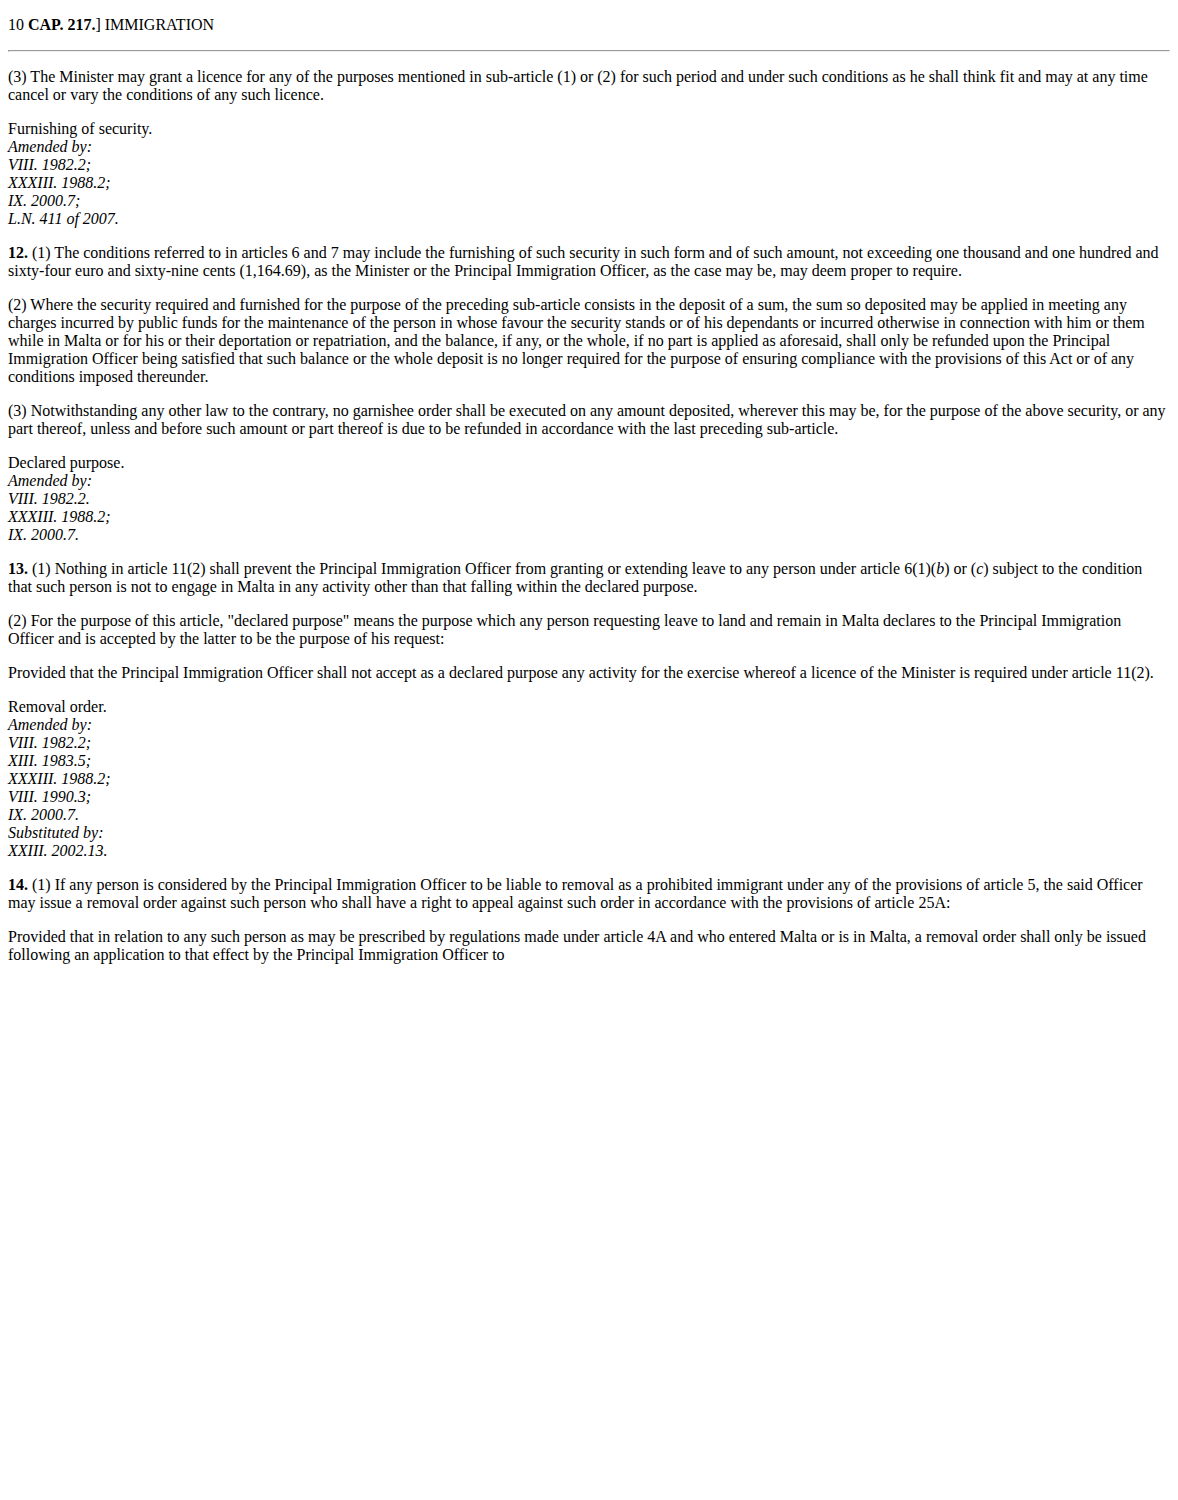10 CAP. 217.] IMMIGRATION
(3) The Minister may grant a licence for any of the purposes mentioned in sub-article (1) or (2) for such period and under such conditions as he shall think fit and may at any time cancel or vary the conditions of any such licence.
Furnishing of security.
Amended by:
VIII. 1982.2;
XXXIII. 1988.2;
IX. 2000.7;
L.N. 411 of 2007.
12. (1) The conditions referred to in articles 6 and 7 may include the furnishing of such security in such form and of such amount, not exceeding one thousand and one hundred and sixty-four euro and sixty-nine cents (1,164.69), as the Minister or the Principal Immigration Officer, as the case may be, may deem proper to require.
(2) Where the security required and furnished for the purpose of the preceding sub-article consists in the deposit of a sum, the sum so deposited may be applied in meeting any charges incurred by public funds for the maintenance of the person in whose favour the security stands or of his dependants or incurred otherwise in connection with him or them while in Malta or for his or their deportation or repatriation, and the balance, if any, or the whole, if no part is applied as aforesaid, shall only be refunded upon the Principal Immigration Officer being satisfied that such balance or the whole deposit is no longer required for the purpose of ensuring compliance with the provisions of this Act or of any conditions imposed thereunder.
(3) Notwithstanding any other law to the contrary, no garnishee order shall be executed on any amount deposited, wherever this may be, for the purpose of the above security, or any part thereof, unless and before such amount or part thereof is due to be refunded in accordance with the last preceding sub-article.
Declared purpose.
Amended by:
VIII. 1982.2.
XXXIII. 1988.2;
IX. 2000.7.
13. (1) Nothing in article 11(2) shall prevent the Principal Immigration Officer from granting or extending leave to any person under article 6(1)(b) or (c) subject to the condition that such person is not to engage in Malta in any activity other than that falling within the declared purpose.
(2) For the purpose of this article, "declared purpose" means the purpose which any person requesting leave to land and remain in Malta declares to the Principal Immigration Officer and is accepted by the latter to be the purpose of his request:
Provided that the Principal Immigration Officer shall not accept as a declared purpose any activity for the exercise whereof a licence of the Minister is required under article 11(2).
Removal order.
Amended by:
VIII. 1982.2;
XIII. 1983.5;
XXXIII. 1988.2;
VIII. 1990.3;
IX. 2000.7.
Substituted by:
XXIII. 2002.13.
14. (1) If any person is considered by the Principal Immigration Officer to be liable to removal as a prohibited immigrant under any of the provisions of article 5, the said Officer may issue a removal order against such person who shall have a right to appeal against such order in accordance with the provisions of article 25A:
Provided that in relation to any such person as may be prescribed by regulations made under article 4A and who entered Malta or is in Malta, a removal order shall only be issued following an application to that effect by the Principal Immigration Officer to